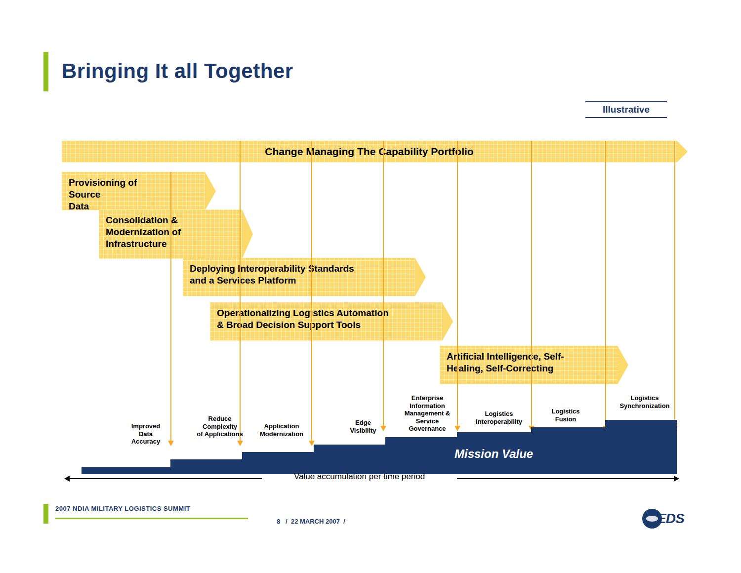Bringing It all Together Bringing It all Together
Illustrative
Change Managing The Capability Portfolio
Provisioning of
Source
Data
Consolidation &
Modernization of
Infrastructure
Deploying Interoperability Standards
and a Services Platform
Operationalizing Logistics Automation
& Broad Decision Support Tools
Artificial Intelligence, Self-
Healing, Self-Correcting
Mission Value
Improved
Data
Accuracy
Reduce
Complexity
of Applications
Application
Modernization
Edge
Visibility
Enterprise
Information
Management &
Service
Governance
Logistics
Interoperability
Logistics
Fusion
Logistics
Synchronization
Value accumulation per time period
2007 NDIA MILITARY LOGISTICS SUMMIT
8 / 22 MARCH 2007 /
EDS